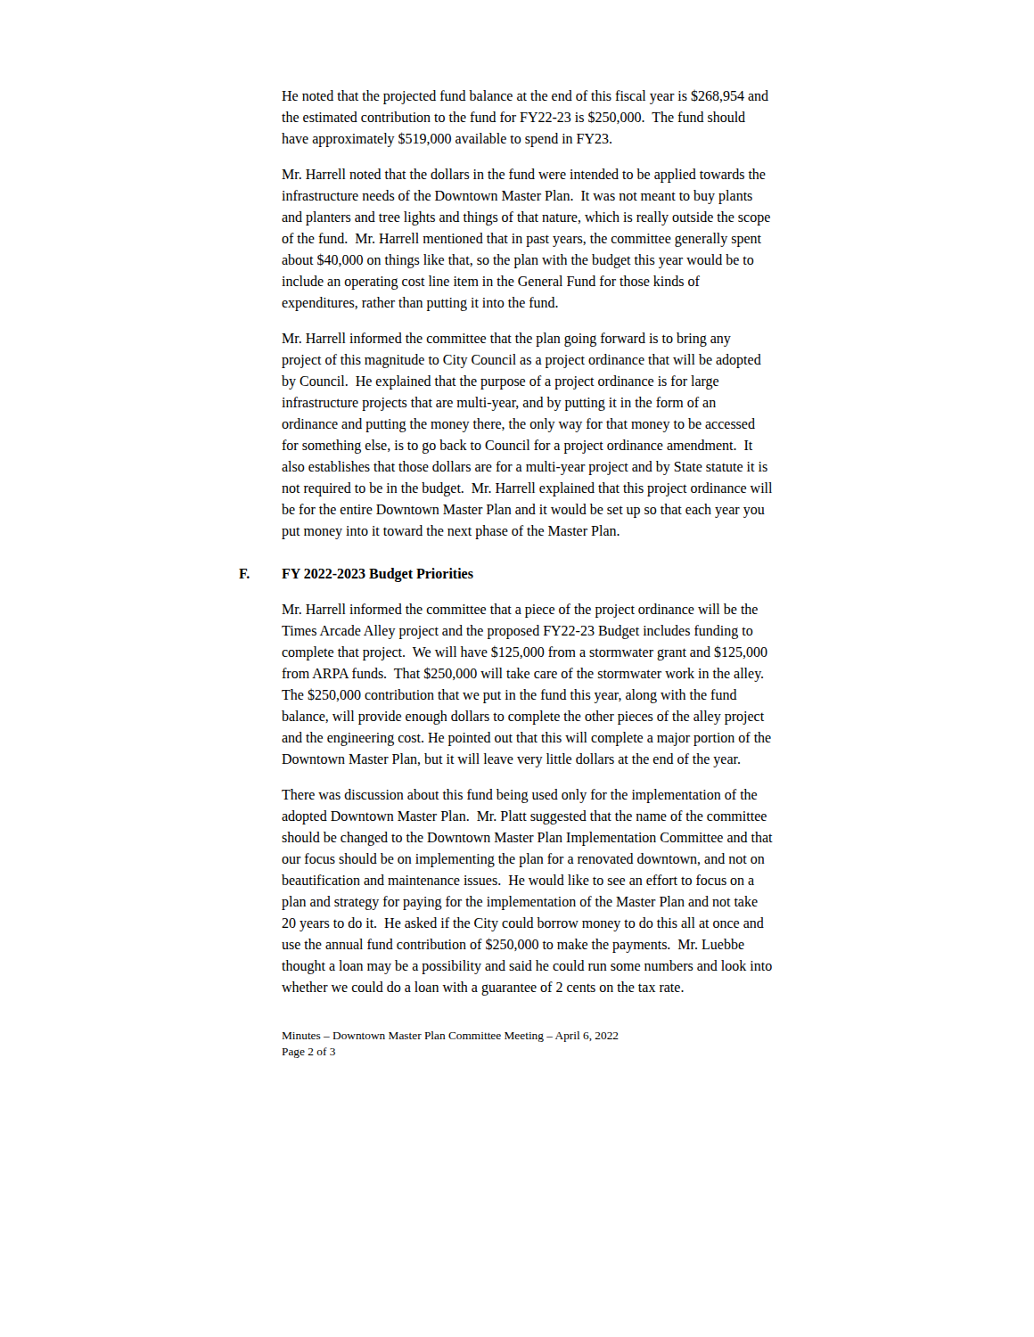He noted that the projected fund balance at the end of this fiscal year is $268,954 and the estimated contribution to the fund for FY22-23 is $250,000. The fund should have approximately $519,000 available to spend in FY23.
Mr. Harrell noted that the dollars in the fund were intended to be applied towards the infrastructure needs of the Downtown Master Plan. It was not meant to buy plants and planters and tree lights and things of that nature, which is really outside the scope of the fund. Mr. Harrell mentioned that in past years, the committee generally spent about $40,000 on things like that, so the plan with the budget this year would be to include an operating cost line item in the General Fund for those kinds of expenditures, rather than putting it into the fund.
Mr. Harrell informed the committee that the plan going forward is to bring any project of this magnitude to City Council as a project ordinance that will be adopted by Council. He explained that the purpose of a project ordinance is for large infrastructure projects that are multi-year, and by putting it in the form of an ordinance and putting the money there, the only way for that money to be accessed for something else, is to go back to Council for a project ordinance amendment. It also establishes that those dollars are for a multi-year project and by State statute it is not required to be in the budget. Mr. Harrell explained that this project ordinance will be for the entire Downtown Master Plan and it would be set up so that each year you put money into it toward the next phase of the Master Plan.
F. FY 2022-2023 Budget Priorities
Mr. Harrell informed the committee that a piece of the project ordinance will be the Times Arcade Alley project and the proposed FY22-23 Budget includes funding to complete that project. We will have $125,000 from a stormwater grant and $125,000 from ARPA funds. That $250,000 will take care of the stormwater work in the alley. The $250,000 contribution that we put in the fund this year, along with the fund balance, will provide enough dollars to complete the other pieces of the alley project and the engineering cost. He pointed out that this will complete a major portion of the Downtown Master Plan, but it will leave very little dollars at the end of the year.
There was discussion about this fund being used only for the implementation of the adopted Downtown Master Plan. Mr. Platt suggested that the name of the committee should be changed to the Downtown Master Plan Implementation Committee and that our focus should be on implementing the plan for a renovated downtown, and not on beautification and maintenance issues. He would like to see an effort to focus on a plan and strategy for paying for the implementation of the Master Plan and not take 20 years to do it. He asked if the City could borrow money to do this all at once and use the annual fund contribution of $250,000 to make the payments. Mr. Luebbe thought a loan may be a possibility and said he could run some numbers and look into whether we could do a loan with a guarantee of 2 cents on the tax rate.
Minutes – Downtown Master Plan Committee Meeting – April 6, 2022
Page 2 of 3